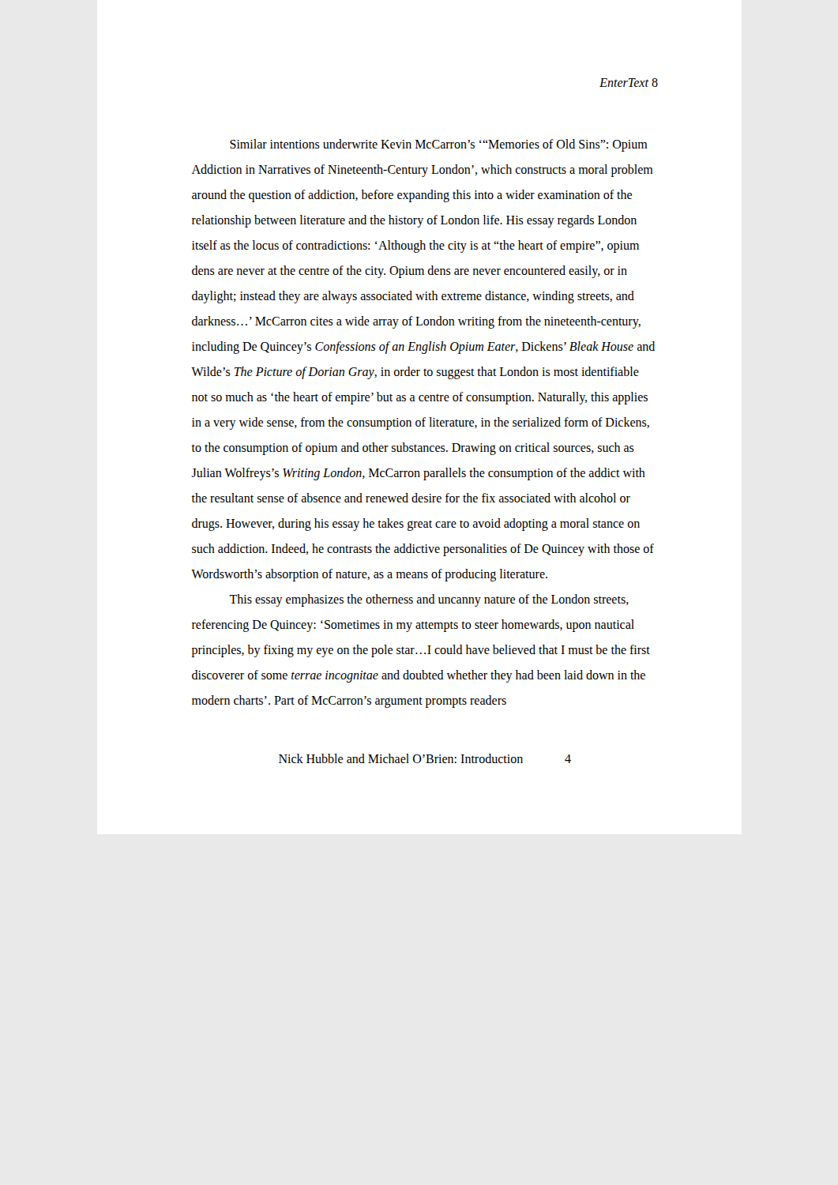EnterText 8
Similar intentions underwrite Kevin McCarron’s ‘“Memories of Old Sins”: Opium Addiction in Narratives of Nineteenth-Century London’, which constructs a moral problem around the question of addiction, before expanding this into a wider examination of the relationship between literature and the history of London life. His essay regards London itself as the locus of contradictions: ‘Although the city is at “the heart of empire”, opium dens are never at the centre of the city. Opium dens are never encountered easily, or in daylight; instead they are always associated with extreme distance, winding streets, and darkness…’ McCarron cites a wide array of London writing from the nineteenth-century, including De Quincey’s Confessions of an English Opium Eater, Dickens’ Bleak House and Wilde’s The Picture of Dorian Gray, in order to suggest that London is most identifiable not so much as ‘the heart of empire’ but as a centre of consumption. Naturally, this applies in a very wide sense, from the consumption of literature, in the serialized form of Dickens, to the consumption of opium and other substances. Drawing on critical sources, such as Julian Wolfreys’s Writing London, McCarron parallels the consumption of the addict with the resultant sense of absence and renewed desire for the fix associated with alcohol or drugs. However, during his essay he takes great care to avoid adopting a moral stance on such addiction. Indeed, he contrasts the addictive personalities of De Quincey with those of Wordsworth’s absorption of nature, as a means of producing literature.
This essay emphasizes the otherness and uncanny nature of the London streets, referencing De Quincey: ‘Sometimes in my attempts to steer homewards, upon nautical principles, by fixing my eye on the pole star…I could have believed that I must be the first discoverer of some terrae incognitae and doubted whether they had been laid down in the modern charts’. Part of McCarron’s argument prompts readers
Nick Hubble and Michael O’Brien: Introduction 4